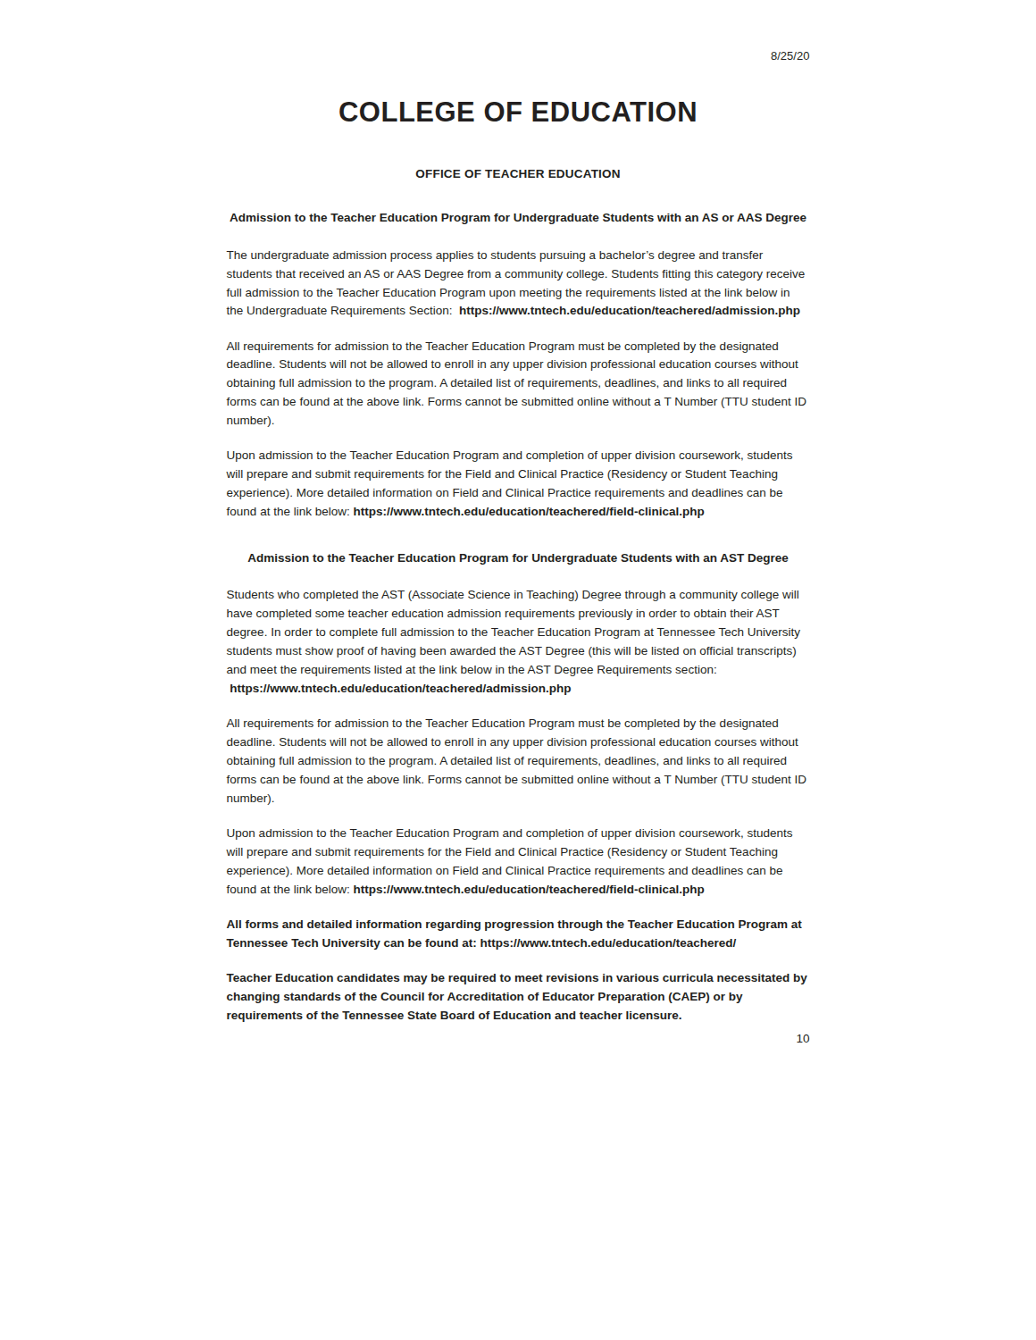8/25/20
COLLEGE OF EDUCATION
OFFICE OF TEACHER EDUCATION
Admission to the Teacher Education Program for Undergraduate Students with an AS or AAS Degree
The undergraduate admission process applies to students pursuing a bachelor’s degree and transfer students that received an AS or AAS Degree from a community college. Students fitting this category receive full admission to the Teacher Education Program upon meeting the requirements listed at the link below in the Undergraduate Requirements Section: https://www.tntech.edu/education/teachered/admission.php
All requirements for admission to the Teacher Education Program must be completed by the designated deadline. Students will not be allowed to enroll in any upper division professional education courses without obtaining full admission to the program. A detailed list of requirements, deadlines, and links to all required forms can be found at the above link. Forms cannot be submitted online without a T Number (TTU student ID number).
Upon admission to the Teacher Education Program and completion of upper division coursework, students will prepare and submit requirements for the Field and Clinical Practice (Residency or Student Teaching experience). More detailed information on Field and Clinical Practice requirements and deadlines can be found at the link below: https://www.tntech.edu/education/teachered/field-clinical.php
Admission to the Teacher Education Program for Undergraduate Students with an AST Degree
Students who completed the AST (Associate Science in Teaching) Degree through a community college will have completed some teacher education admission requirements previously in order to obtain their AST degree. In order to complete full admission to the Teacher Education Program at Tennessee Tech University students must show proof of having been awarded the AST Degree (this will be listed on official transcripts) and meet the requirements listed at the link below in the AST Degree Requirements section: https://www.tntech.edu/education/teachered/admission.php
All requirements for admission to the Teacher Education Program must be completed by the designated deadline. Students will not be allowed to enroll in any upper division professional education courses without obtaining full admission to the program. A detailed list of requirements, deadlines, and links to all required forms can be found at the above link. Forms cannot be submitted online without a T Number (TTU student ID number).
Upon admission to the Teacher Education Program and completion of upper division coursework, students will prepare and submit requirements for the Field and Clinical Practice (Residency or Student Teaching experience). More detailed information on Field and Clinical Practice requirements and deadlines can be found at the link below: https://www.tntech.edu/education/teachered/field-clinical.php
All forms and detailed information regarding progression through the Teacher Education Program at Tennessee Tech University can be found at: https://www.tntech.edu/education/teachered/
Teacher Education candidates may be required to meet revisions in various curricula necessitated by changing standards of the Council for Accreditation of Educator Preparation (CAEP) or by requirements of the Tennessee State Board of Education and teacher licensure.
10